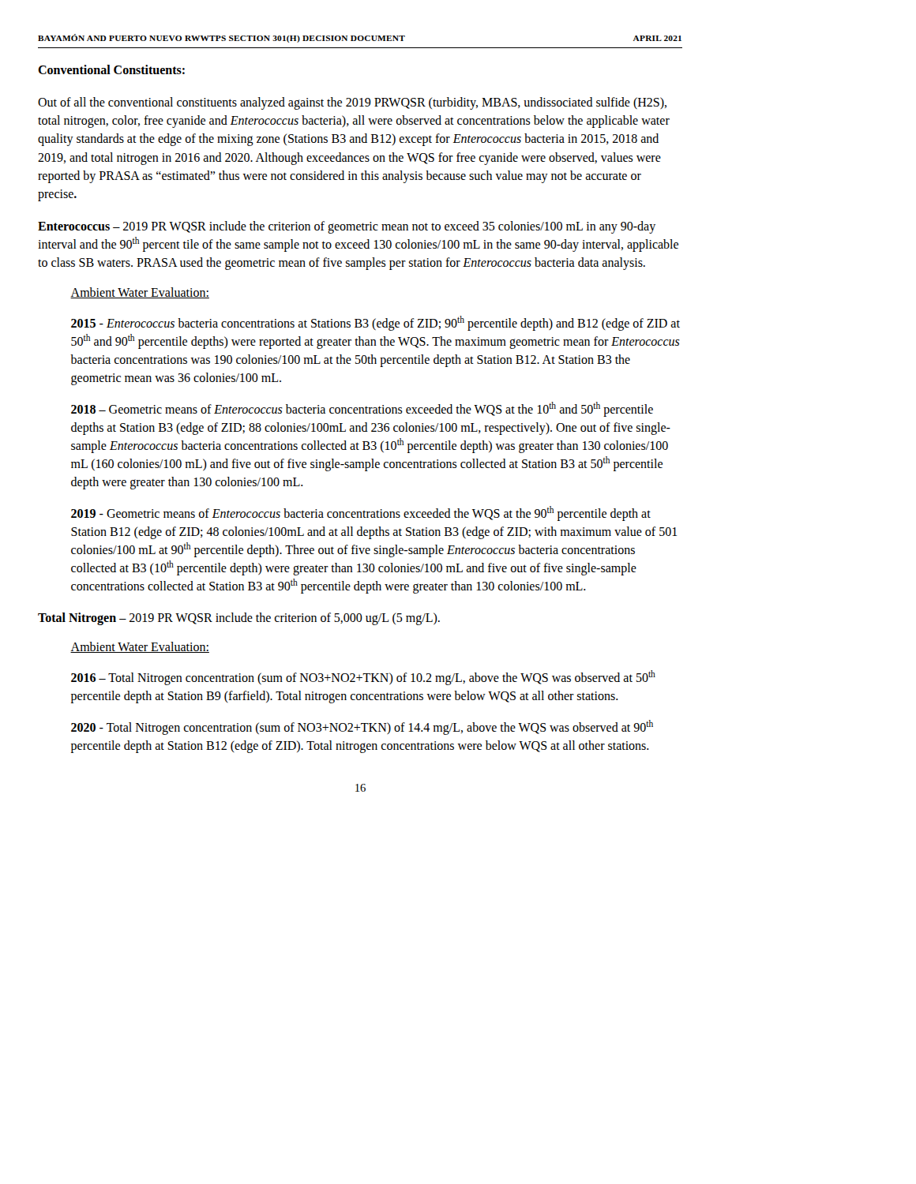Bayamón and Puerto Nuevo RWWTPs Section 301(h) Decision Document April 2021
Conventional Constituents:
Out of all the conventional constituents analyzed against the 2019 PRWQSR (turbidity, MBAS, undissociated sulfide (H2S), total nitrogen, color, free cyanide and Enterococcus bacteria), all were observed at concentrations below the applicable water quality standards at the edge of the mixing zone (Stations B3 and B12) except for Enterococcus bacteria in 2015, 2018 and 2019, and total nitrogen in 2016 and 2020. Although exceedances on the WQS for free cyanide were observed, values were reported by PRASA as “estimated” thus were not considered in this analysis because such value may not be accurate or precise.
Enterococcus – 2019 PR WQSR include the criterion of geometric mean not to exceed 35 colonies/100 mL in any 90-day interval and the 90th percent tile of the same sample not to exceed 130 colonies/100 mL in the same 90-day interval, applicable to class SB waters. PRASA used the geometric mean of five samples per station for Enterococcus bacteria data analysis.
Ambient Water Evaluation:
2015 - Enterococcus bacteria concentrations at Stations B3 (edge of ZID; 90th percentile depth) and B12 (edge of ZID at 50th and 90th percentile depths) were reported at greater than the WQS. The maximum geometric mean for Enterococcus bacteria concentrations was 190 colonies/100 mL at the 50th percentile depth at Station B12. At Station B3 the geometric mean was 36 colonies/100 mL.
2018 – Geometric means of Enterococcus bacteria concentrations exceeded the WQS at the 10th and 50th percentile depths at Station B3 (edge of ZID; 88 colonies/100mL and 236 colonies/100 mL, respectively). One out of five single-sample Enterococcus bacteria concentrations collected at B3 (10th percentile depth) was greater than 130 colonies/100 mL (160 colonies/100 mL) and five out of five single-sample concentrations collected at Station B3 at 50th percentile depth were greater than 130 colonies/100 mL.
2019 - Geometric means of Enterococcus bacteria concentrations exceeded the WQS at the 90th percentile depth at Station B12 (edge of ZID; 48 colonies/100mL and at all depths at Station B3 (edge of ZID; with maximum value of 501 colonies/100 mL at 90th percentile depth). Three out of five single-sample Enterococcus bacteria concentrations collected at B3 (10th percentile depth) were greater than 130 colonies/100 mL and five out of five single-sample concentrations collected at Station B3 at 90th percentile depth were greater than 130 colonies/100 mL.
Total Nitrogen – 2019 PR WQSR include the criterion of 5,000 ug/L (5 mg/L).
Ambient Water Evaluation:
2016 – Total Nitrogen concentration (sum of NO3+NO2+TKN) of 10.2 mg/L, above the WQS was observed at 50th percentile depth at Station B9 (farfield). Total nitrogen concentrations were below WQS at all other stations.
2020 - Total Nitrogen concentration (sum of NO3+NO2+TKN) of 14.4 mg/L, above the WQS was observed at 90th percentile depth at Station B12 (edge of ZID). Total nitrogen concentrations were below WQS at all other stations.
16